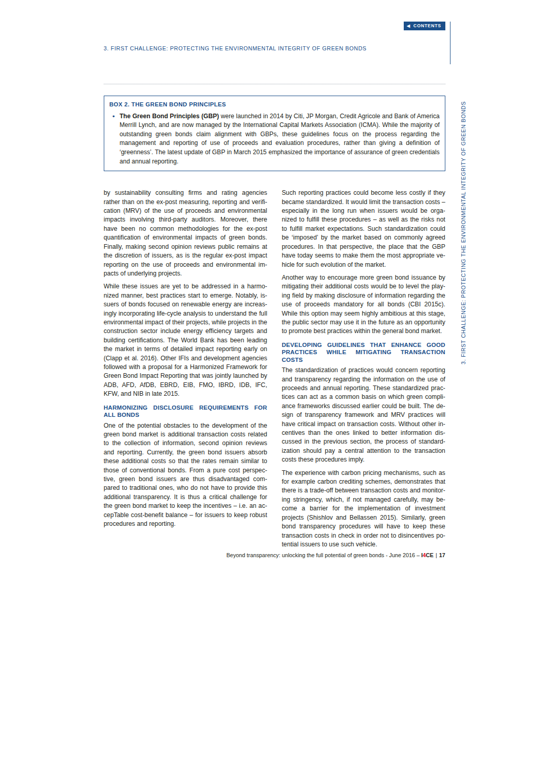◀ CONTENTS
3. First challenge: protecting the environmental integrity of green bonds
3. First challenge: protecting the environmental integrity of green bonds
Box 2. The Green Bond Principles
The Green Bond Principles (GBP) were launched in 2014 by Citi, JP Morgan, Credit Agricole and Bank of America Merrill Lynch, and are now managed by the International Capital Markets Association (ICMA). While the majority of outstanding green bonds claim alignment with GBPs, these guidelines focus on the process regarding the management and reporting of use of proceeds and evaluation procedures, rather than giving a definition of ‘greenness’. The latest update of GBP in March 2015 emphasized the importance of assurance of green credentials and annual reporting.
by sustainability consulting firms and rating agencies rather than on the ex-post measuring, reporting and verification (MRV) of the use of proceeds and environmental impacts involving third-party auditors. Moreover, there have been no common methodologies for the ex-post quantification of environmental impacts of green bonds. Finally, making second opinion reviews public remains at the discretion of issuers, as is the regular ex-post impact reporting on the use of proceeds and environmental impacts of underlying projects.
While these issues are yet to be addressed in a harmonized manner, best practices start to emerge. Notably, issuers of bonds focused on renewable energy are increasingly incorporating life-cycle analysis to understand the full environmental impact of their projects, while projects in the construction sector include energy efficiency targets and building certifications. The World Bank has been leading the market in terms of detailed impact reporting early on (Clapp et al. 2016). Other IFIs and development agencies followed with a proposal for a Harmonized Framework for Green Bond Impact Reporting that was jointly launched by ADB, AFD, AfDB, EBRD, EIB, FMO, IBRD, IDB, IFC, KFW, and NIB in late 2015.
Harmonizing disclosure requirements for all bonds
One of the potential obstacles to the development of the green bond market is additional transaction costs related to the collection of information, second opinion reviews and reporting. Currently, the green bond issuers absorb these additional costs so that the rates remain similar to those of conventional bonds. From a pure cost perspective, green bond issuers are thus disadvantaged compared to traditional ones, who do not have to provide this additional transparency. It is thus a critical challenge for the green bond market to keep the incentives – i.e. an accepTable cost-benefit balance – for issuers to keep robust procedures and reporting.
Such reporting practices could become less costly if they became standardized. It would limit the transaction costs – especially in the long run when issuers would be organized to fulfill these procedures – as well as the risks not to fulfill market expectations. Such standardization could be ‘imposed’ by the market based on commonly agreed procedures. In that perspective, the place that the GBP have today seems to make them the most appropriate vehicle for such evolution of the market.
Another way to encourage more green bond issuance by mitigating their additional costs would be to level the playing field by making disclosure of information regarding the use of proceeds mandatory for all bonds (CBI 2015c). While this option may seem highly ambitious at this stage, the public sector may use it in the future as an opportunity to promote best practices within the general bond market.
Developing guidelines that enhance good practices while mitigating transaction costs
The standardization of practices would concern reporting and transparency regarding the information on the use of proceeds and annual reporting. These standardized practices can act as a common basis on which green compliance frameworks discussed earlier could be built. The design of transparency framework and MRV practices will have critical impact on transaction costs. Without other incentives than the ones linked to better information discussed in the previous section, the process of standardization should pay a central attention to the transaction costs these procedures imply.
The experience with carbon pricing mechanisms, such as for example carbon crediting schemes, demonstrates that there is a trade-off between transaction costs and monitoring stringency, which, if not managed carefully, may become a barrier for the implementation of investment projects (Shishlov and Bellassen 2015). Similarly, green bond transparency procedures will have to keep these transaction costs in check in order not to disincentives potential issuers to use such vehicle.
Beyond transparency: unlocking the full potential of green bonds - June 2016 – I4 CE|17